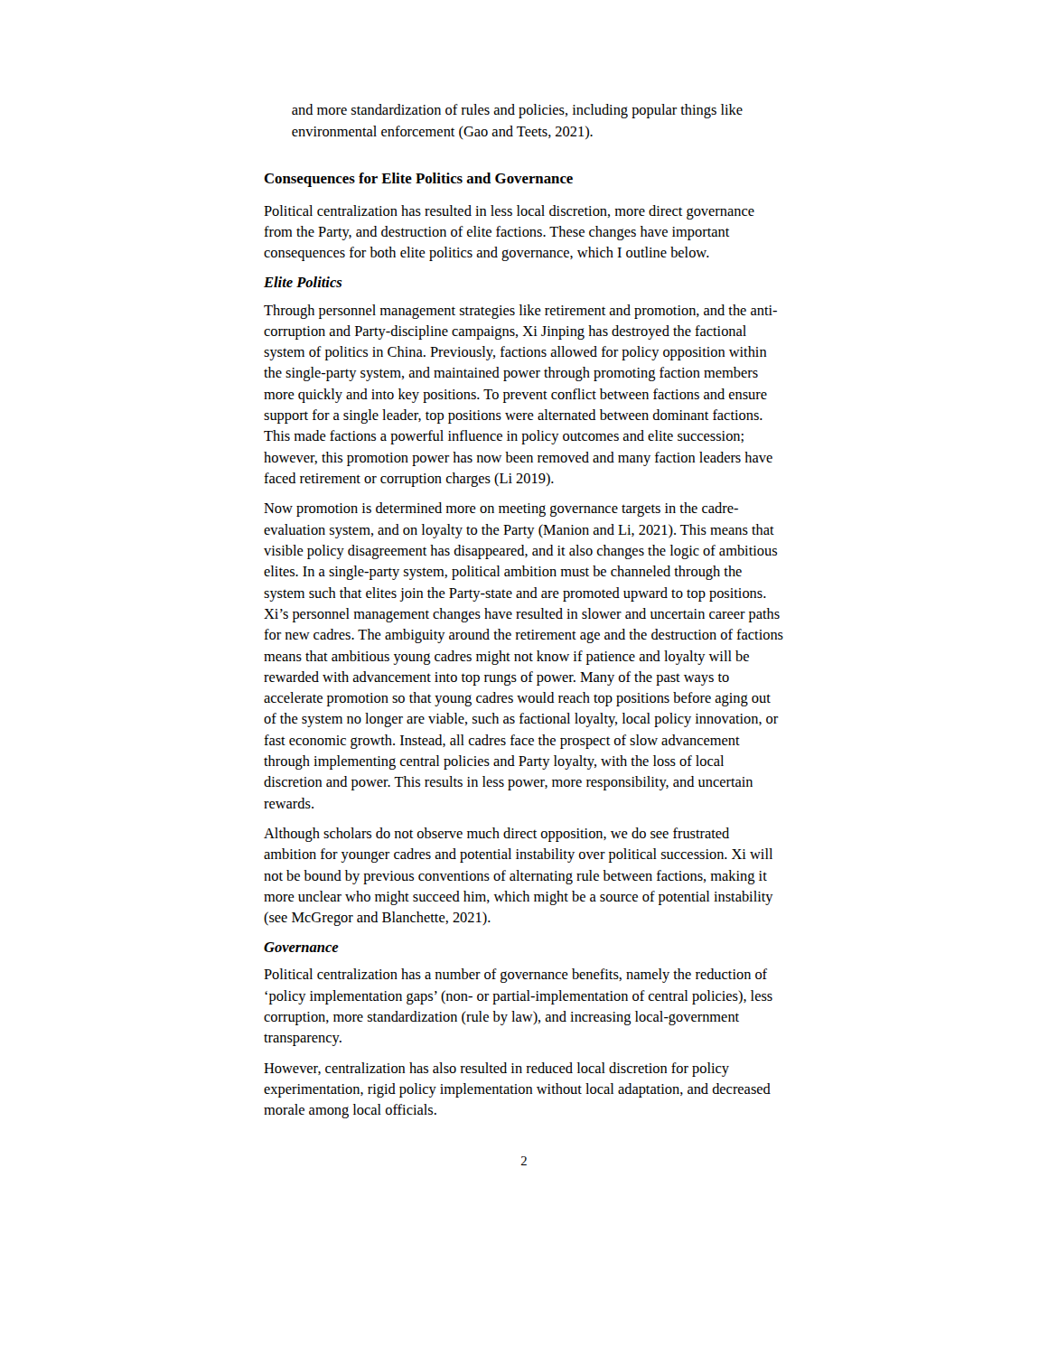and more standardization of rules and policies, including popular things like environmental enforcement (Gao and Teets, 2021).
Consequences for Elite Politics and Governance
Political centralization has resulted in less local discretion, more direct governance from the Party, and destruction of elite factions. These changes have important consequences for both elite politics and governance, which I outline below.
Elite Politics
Through personnel management strategies like retirement and promotion, and the anti-corruption and Party-discipline campaigns, Xi Jinping has destroyed the factional system of politics in China. Previously, factions allowed for policy opposition within the single-party system, and maintained power through promoting faction members more quickly and into key positions. To prevent conflict between factions and ensure support for a single leader, top positions were alternated between dominant factions. This made factions a powerful influence in policy outcomes and elite succession; however, this promotion power has now been removed and many faction leaders have faced retirement or corruption charges (Li 2019).
Now promotion is determined more on meeting governance targets in the cadre-evaluation system, and on loyalty to the Party (Manion and Li, 2021). This means that visible policy disagreement has disappeared, and it also changes the logic of ambitious elites. In a single-party system, political ambition must be channeled through the system such that elites join the Party-state and are promoted upward to top positions. Xi’s personnel management changes have resulted in slower and uncertain career paths for new cadres. The ambiguity around the retirement age and the destruction of factions means that ambitious young cadres might not know if patience and loyalty will be rewarded with advancement into top rungs of power. Many of the past ways to accelerate promotion so that young cadres would reach top positions before aging out of the system no longer are viable, such as factional loyalty, local policy innovation, or fast economic growth. Instead, all cadres face the prospect of slow advancement through implementing central policies and Party loyalty, with the loss of local discretion and power. This results in less power, more responsibility, and uncertain rewards.
Although scholars do not observe much direct opposition, we do see frustrated ambition for younger cadres and potential instability over political succession. Xi will not be bound by previous conventions of alternating rule between factions, making it more unclear who might succeed him, which might be a source of potential instability (see McGregor and Blanchette, 2021).
Governance
Political centralization has a number of governance benefits, namely the reduction of ‘policy implementation gaps’ (non- or partial-implementation of central policies), less corruption, more standardization (rule by law), and increasing local-government transparency.
However, centralization has also resulted in reduced local discretion for policy experimentation, rigid policy implementation without local adaptation, and decreased morale among local officials.
2